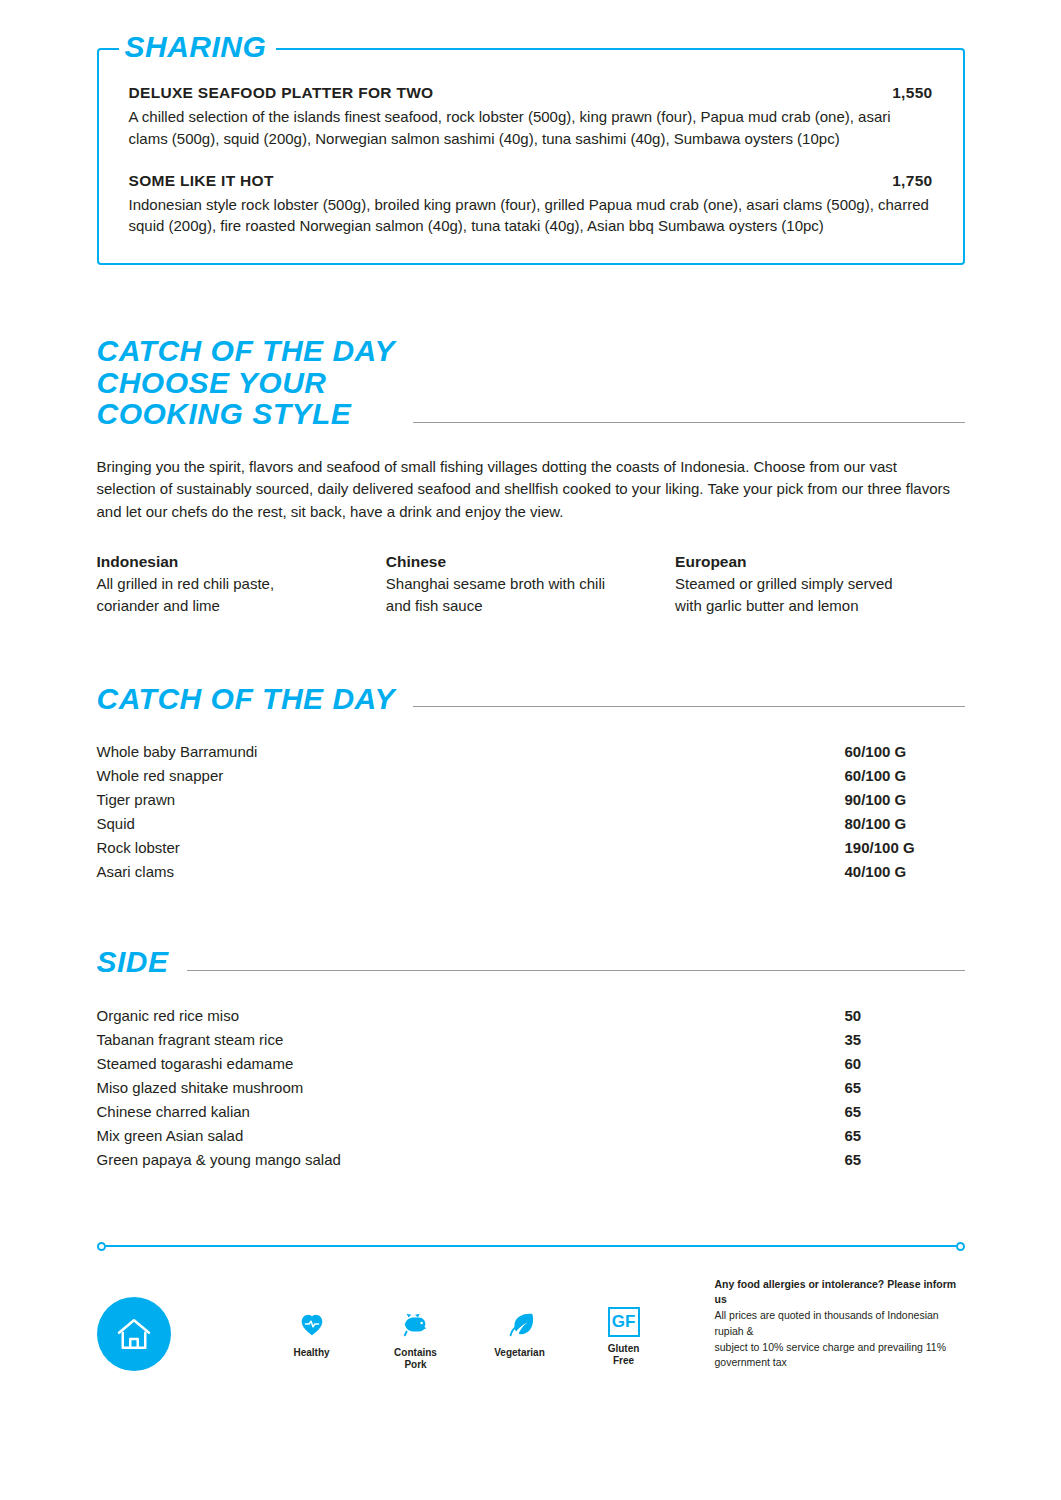Sharing
Deluxe Seafood Platter for Two 1,550
A chilled selection of the islands finest seafood, rock lobster (500g), king prawn (four), Papua mud crab (one), asari clams (500g), squid (200g), Norwegian salmon sashimi (40g), tuna sashimi (40g), Sumbawa oysters (10pc)
Some Like It Hot 1,750
Indonesian style rock lobster (500g), broiled king prawn (four), grilled Papua mud crab (one), asari clams (500g), charred squid (200g), fire roasted Norwegian salmon (40g), tuna tataki (40g), Asian bbq Sumbawa oysters (10pc)
Catch of the Day
Choose Your
Cooking Style
Bringing you the spirit, flavors and seafood of small fishing villages dotting the coasts of Indonesia. Choose from our vast selection of sustainably sourced, daily delivered seafood and shellfish cooked to your liking. Take your pick from our three flavors and let our chefs do the rest, sit back, have a drink and enjoy the view.
Indonesian
All grilled in red chili paste, coriander and lime
Chinese
Shanghai sesame broth with chili and fish sauce
European
Steamed or grilled simply served with garlic butter and lemon
Catch of the Day
Whole baby Barramundi 60/100 G
Whole red snapper 60/100 G
Tiger prawn 90/100 G
Squid 80/100 G
Rock lobster 190/100 G
Asari clams 40/100 G
Side
Organic red rice miso 50
Tabanan fragrant steam rice 35
Steamed togarashi edamame 60
Miso glazed shitake mushroom 65
Chinese charred kalian 65
Mix green Asian salad 65
Green papaya & young mango salad 65
Healthy
Contains
Pork
Vegetarian
GF
Gluten
Free
Any food allergies or intolerance? Please inform us
All prices are quoted in thousands of Indonesian rupiah &
subject to 10% service charge and prevailing 11% government tax